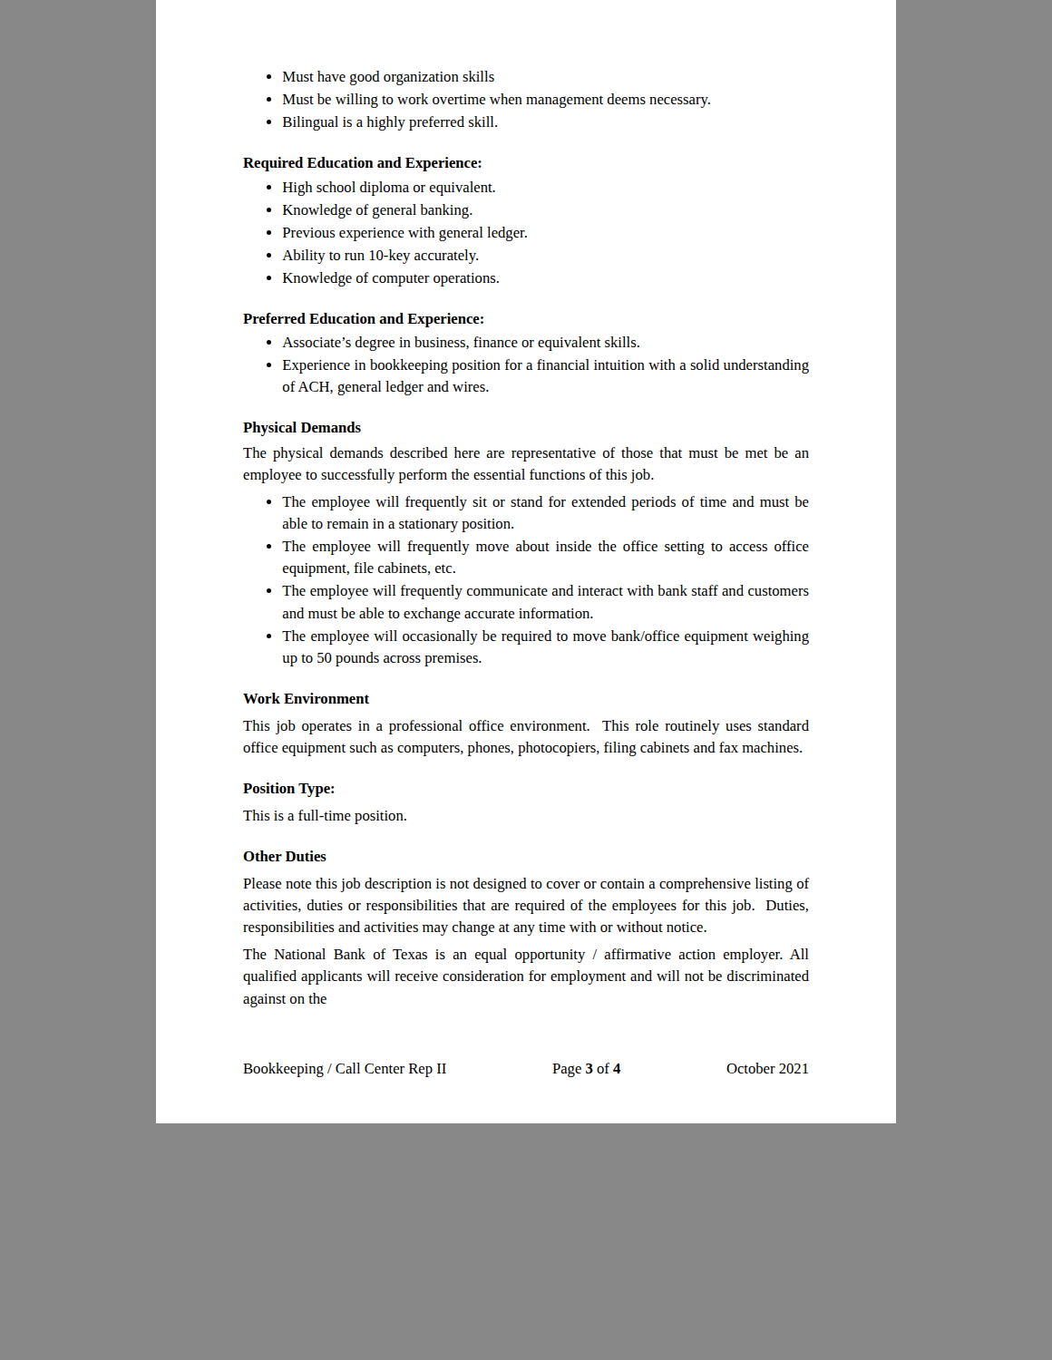Must have good organization skills
Must be willing to work overtime when management deems necessary.
Bilingual is a highly preferred skill.
Required Education and Experience:
High school diploma or equivalent.
Knowledge of general banking.
Previous experience with general ledger.
Ability to run 10-key accurately.
Knowledge of computer operations.
Preferred Education and Experience:
Associate’s degree in business, finance or equivalent skills.
Experience in bookkeeping position for a financial intuition with a solid understanding of ACH, general ledger and wires.
Physical Demands
The physical demands described here are representative of those that must be met be an employee to successfully perform the essential functions of this job.
The employee will frequently sit or stand for extended periods of time and must be able to remain in a stationary position.
The employee will frequently move about inside the office setting to access office equipment, file cabinets, etc.
The employee will frequently communicate and interact with bank staff and customers and must be able to exchange accurate information.
The employee will occasionally be required to move bank/office equipment weighing up to 50 pounds across premises.
Work Environment
This job operates in a professional office environment. This role routinely uses standard office equipment such as computers, phones, photocopiers, filing cabinets and fax machines.
Position Type:
This is a full-time position.
Other Duties
Please note this job description is not designed to cover or contain a comprehensive listing of activities, duties or responsibilities that are required of the employees for this job. Duties, responsibilities and activities may change at any time with or without notice.
The National Bank of Texas is an equal opportunity / affirmative action employer. All qualified applicants will receive consideration for employment and will not be discriminated against on the
Bookkeeping / Call Center Rep II Page 3 of 4 October 2021